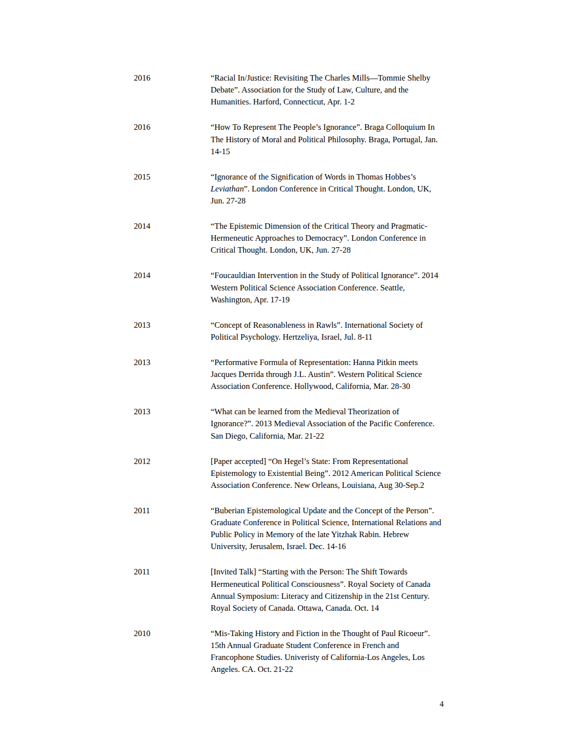| 2016 | “Racial In/Justice: Revisiting The Charles Mills—Tommie Shelby Debate”. Association for the Study of Law, Culture, and the Humanities. Harford, Connecticut, Apr. 1-2 |
| 2016 | “How To Represent The People’s Ignorance”. Braga Colloquium In The History of Moral and Political Philosophy. Braga, Portugal, Jan. 14-15 |
| 2015 | “Ignorance of the Signification of Words in Thomas Hobbes’s Leviathan ”. London Conference in Critical Thought. London, UK, Jun. 27-28 |
| 2014 | “The Epistemic Dimension of the Critical Theory and Pragmatic-Hermeneutic Approaches to Democracy”. London Conference in Critical Thought. London, UK, Jun. 27-28 |
| 2014 | “Foucauldian Intervention in the Study of Political Ignorance”. 2014 Western Political Science Association Conference. Seattle, Washington, Apr. 17-19 |
| 2013 | “Concept of Reasonableness in Rawls”. International Society of Political Psychology. Hertzeliya, Israel, Jul. 8-11 |
| 2013 | “Performative Formula of Representation: Hanna Pitkin meets Jacques Derrida through J.L. Austin”. Western Political Science Association Conference. Hollywood, California, Mar. 28-30 |
| 2013 | “What can be learned from the Medieval Theorization of Ignorance?”. 2013 Medieval Association of the Pacific Conference. San Diego, California, Mar. 21-22 |
| 2012 | [Paper accepted] “On Hegel’s State: From Representational Epistemology to Existential Being”. 2012 American Political Science Association Conference. New Orleans, Louisiana, Aug 30-Sep.2 |
| 2011 | “Buberian Epistemological Update and the Concept of the Person”. Graduate Conference in Political Science, International Relations and Public Policy in Memory of the late Yitzhak Rabin. Hebrew University, Jerusalem, Israel. Dec. 14-16 |
| 2011 | [Invited Talk] “Starting with the Person: The Shift Towards Hermeneutical Political Consciousness”. Royal Society of Canada Annual Symposium: Literacy and Citizenship in the 21st Century. Royal Society of Canada. Ottawa, Canada. Oct. 14 |
| 2010 | “Mis-Taking History and Fiction in the Thought of Paul Ricoeur”. 15th Annual Graduate Student Conference in French and Francophone Studies. Univeristy of California-Los Angeles, Los Angeles. CA. Oct. 21-22 |
4